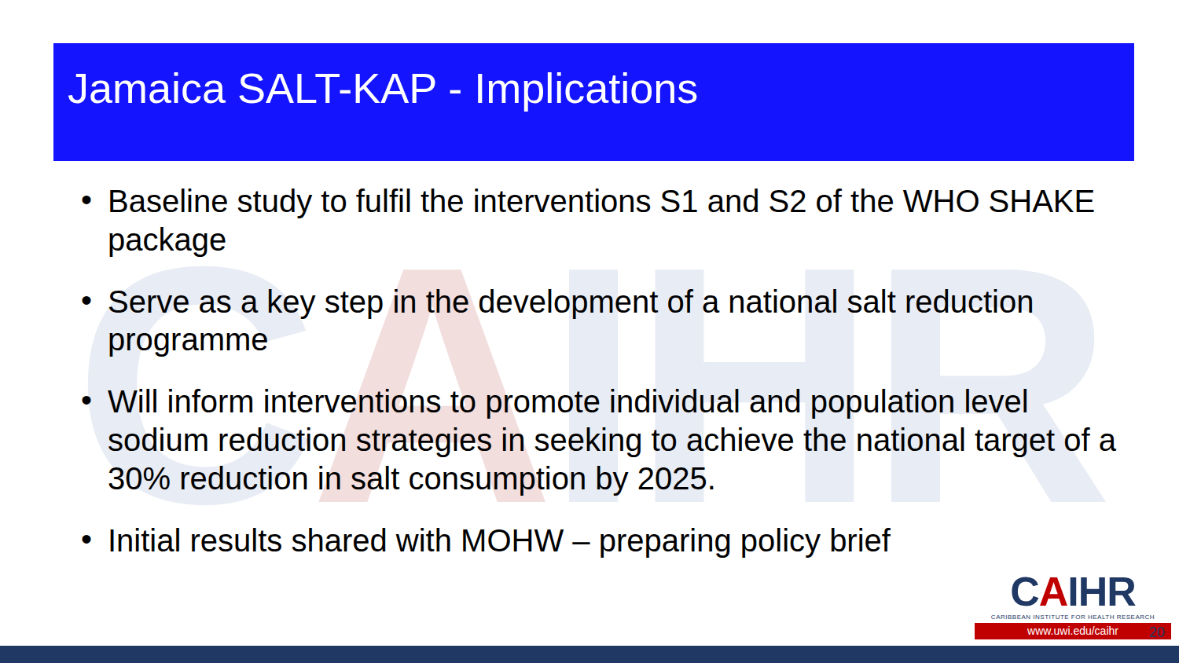CAIHR
Jamaica SALT-KAP - Implications
Baseline study to fulfil the interventions S1 and S2 of the WHO SHAKE package
Serve as a key step in the development of a national salt reduction programme
Will inform interventions to promote individual and population level sodium reduction strategies in seeking to achieve the national target of a 30% reduction in salt consumption by 2025.
Initial results shared with MOHW – preparing policy brief
CAIHR
Caribbean Institute for Health Research
www.uwi.edu/caihr
20